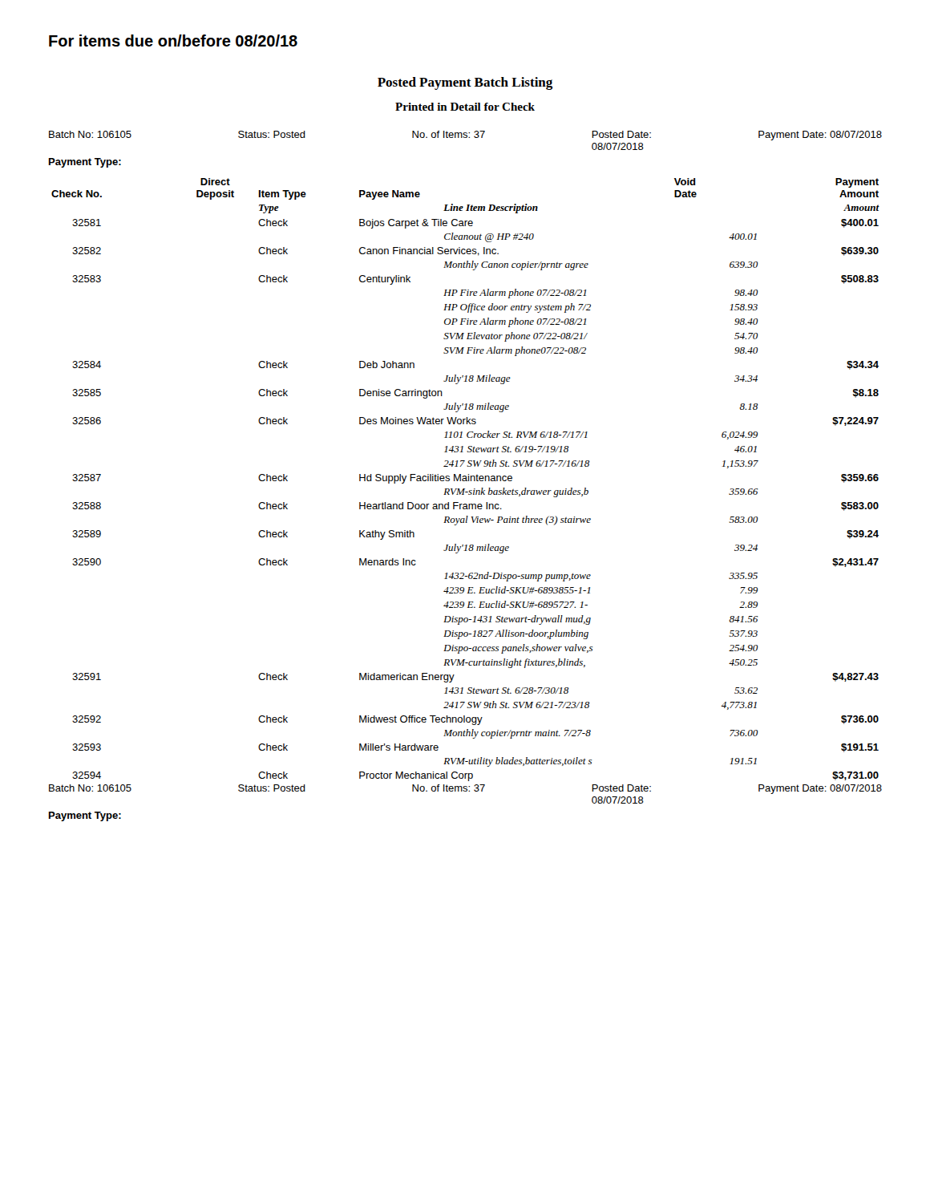For items due on/before 08/20/18
Posted Payment Batch Listing
Printed in Detail for Check
Batch No: 106105 Status: Posted No. of Items: 37 Posted Date:
08/07/2018 Payment Date: 08/07/2018
Payment Type:
| Check No. | Direct Deposit | Item Type | Payee Name | Void Date | Payment Amount |
| --- | --- | --- | --- | --- | --- |
| | | Type | Line Item Description | | Amount |
| 32581 | | Check | Bojos Carpet & Tile Care | | $400.01 |
| | | | Cleanout @ HP #240 | 400.01 | |
| 32582 | | Check | Canon Financial Services, Inc. | | $639.30 |
| | | | Monthly Canon copier/prntr agree | 639.30 | |
| 32583 | | Check | Centurylink | | $508.83 |
| | | | HP Fire Alarm phone 07/22-08/21 | 98.40 | |
| | | | HP Office door entry system ph 7/2 | 158.93 | |
| | | | OP Fire Alarm phone 07/22-08/21 | 98.40 | |
| | | | SVM Elevator phone 07/22-08/21/ | 54.70 | |
| | | | SVM Fire Alarm phone07/22-08/2 | 98.40 | |
| 32584 | | Check | Deb Johann | | $34.34 |
| | | | July'18 Mileage | 34.34 | |
| 32585 | | Check | Denise Carrington | | $8.18 |
| | | | July'18 mileage | 8.18 | |
| 32586 | | Check | Des Moines Water Works | | $7,224.97 |
| | | | 1101 Crocker St. RVM 6/18-7/17/1 | 6,024.99 | |
| | | | 1431 Stewart St. 6/19-7/19/18 | 46.01 | |
| | | | 2417 SW 9th St. SVM 6/17-7/16/18 | 1,153.97 | |
| 32587 | | Check | Hd Supply Facilities Maintenance | | $359.66 |
| | | | RVM-sink baskets,drawer guides,b | 359.66 | |
| 32588 | | Check | Heartland Door and Frame Inc. | | $583.00 |
| | | | Royal View- Paint three (3) stairwe | 583.00 | |
| 32589 | | Check | Kathy Smith | | $39.24 |
| | | | July'18 mileage | 39.24 | |
| 32590 | | Check | Menards Inc | | $2,431.47 |
| | | | 1432-62nd-Dispo-sump pump,towe | 335.95 | |
| | | | 4239 E. Euclid-SKU#-6893855-1-1 | 7.99 | |
| | | | 4239 E. Euclid-SKU#-6895727. 1- | 2.89 | |
| | | | Dispo-1431 Stewart-drywall mud,g | 841.56 | |
| | | | Dispo-1827 Allison-door,plumbing | 537.93 | |
| | | | Dispo-access panels,shower valve,s | 254.90 | |
| | | | RVM-curtainslight fixtures,blinds, | 450.25 | |
| 32591 | | Check | Midamerican Energy | | $4,827.43 |
| | | | 1431 Stewart St. 6/28-7/30/18 | 53.62 | |
| | | | 2417 SW 9th St. SVM 6/21-7/23/18 | 4,773.81 | |
| 32592 | | Check | Midwest Office Technology | | $736.00 |
| | | | Monthly copier/prntr maint. 7/27-8 | 736.00 | |
| 32593 | | Check | Miller's Hardware | | $191.51 |
| | | | RVM-utility blades,batteries,toilet s | 191.51 | |
| 32594 | | Check | Proctor Mechanical Corp | | $3,731.00 |
Batch No: 106105 Status: Posted No. of Items: 37 Posted Date:
08/07/2018 Payment Date: 08/07/2018
Payment Type: